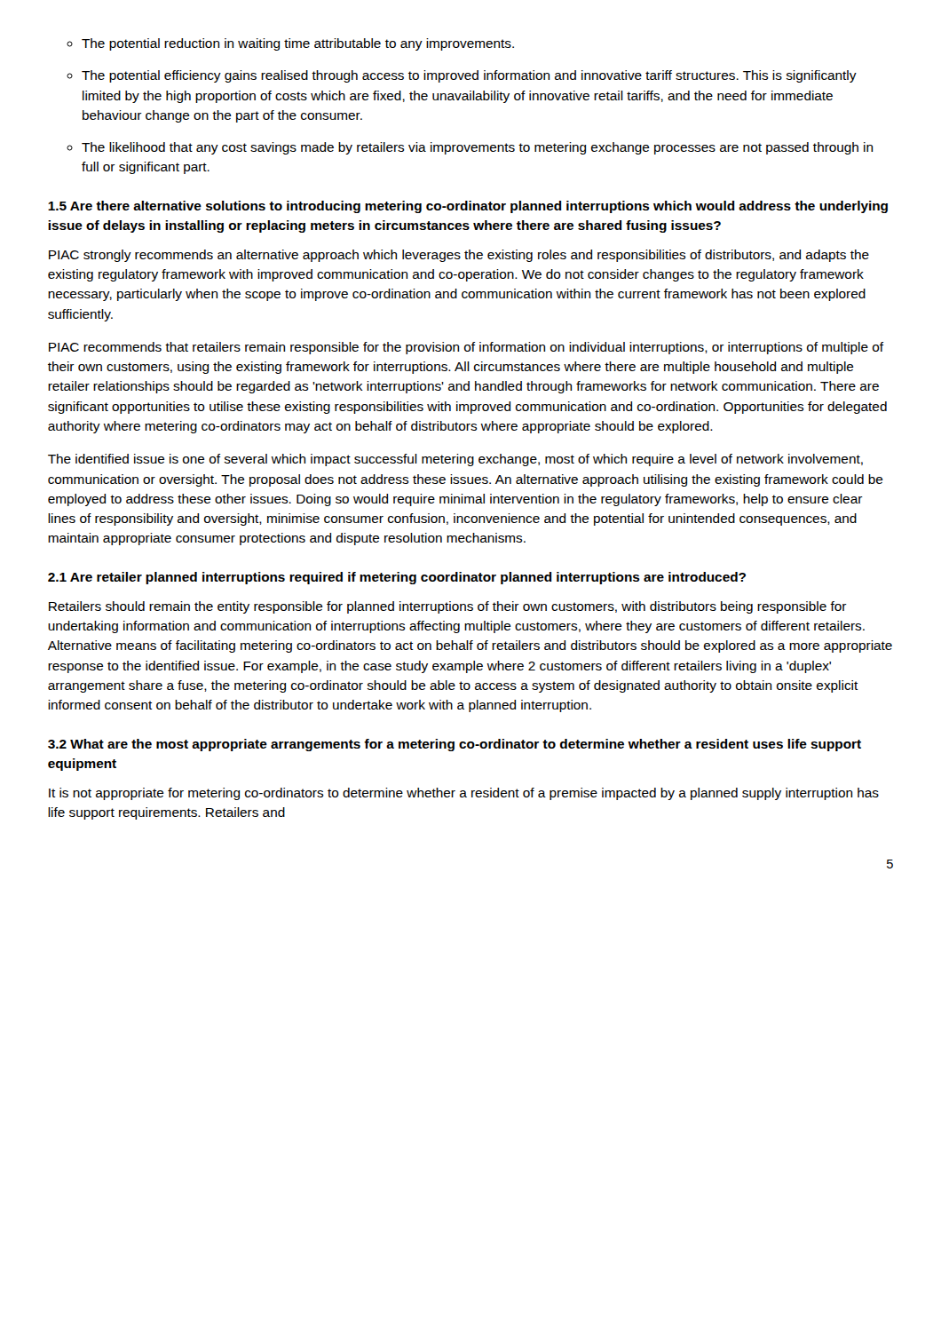The potential reduction in waiting time attributable to any improvements.
The potential efficiency gains realised through access to improved information and innovative tariff structures. This is significantly limited by the high proportion of costs which are fixed, the unavailability of innovative retail tariffs, and the need for immediate behaviour change on the part of the consumer.
The likelihood that any cost savings made by retailers via improvements to metering exchange processes are not passed through in full or significant part.
1.5 Are there alternative solutions to introducing metering co-ordinator planned interruptions which would address the underlying issue of delays in installing or replacing meters in circumstances where there are shared fusing issues?
PIAC strongly recommends an alternative approach which leverages the existing roles and responsibilities of distributors, and adapts the existing regulatory framework with improved communication and co-operation. We do not consider changes to the regulatory framework necessary, particularly when the scope to improve co-ordination and communication within the current framework has not been explored sufficiently.
PIAC recommends that retailers remain responsible for the provision of information on individual interruptions, or interruptions of multiple of their own customers, using the existing framework for interruptions. All circumstances where there are multiple household and multiple retailer relationships should be regarded as 'network interruptions' and handled through frameworks for network communication. There are significant opportunities to utilise these existing responsibilities with improved communication and co-ordination. Opportunities for delegated authority where metering co-ordinators may act on behalf of distributors where appropriate should be explored.
The identified issue is one of several which impact successful metering exchange, most of which require a level of network involvement, communication or oversight. The proposal does not address these issues. An alternative approach utilising the existing framework could be employed to address these other issues. Doing so would require minimal intervention in the regulatory frameworks, help to ensure clear lines of responsibility and oversight, minimise consumer confusion, inconvenience and the potential for unintended consequences, and maintain appropriate consumer protections and dispute resolution mechanisms.
2.1 Are retailer planned interruptions required if metering coordinator planned interruptions are introduced?
Retailers should remain the entity responsible for planned interruptions of their own customers, with distributors being responsible for undertaking information and communication of interruptions affecting multiple customers, where they are customers of different retailers. Alternative means of facilitating metering co-ordinators to act on behalf of retailers and distributors should be explored as a more appropriate response to the identified issue. For example, in the case study example where 2 customers of different retailers living in a 'duplex' arrangement share a fuse, the metering co-ordinator should be able to access a system of designated authority to obtain onsite explicit informed consent on behalf of the distributor to undertake work with a planned interruption.
3.2 What are the most appropriate arrangements for a metering co-ordinator to determine whether a resident uses life support equipment
It is not appropriate for metering co-ordinators to determine whether a resident of a premise impacted by a planned supply interruption has life support requirements. Retailers and
5